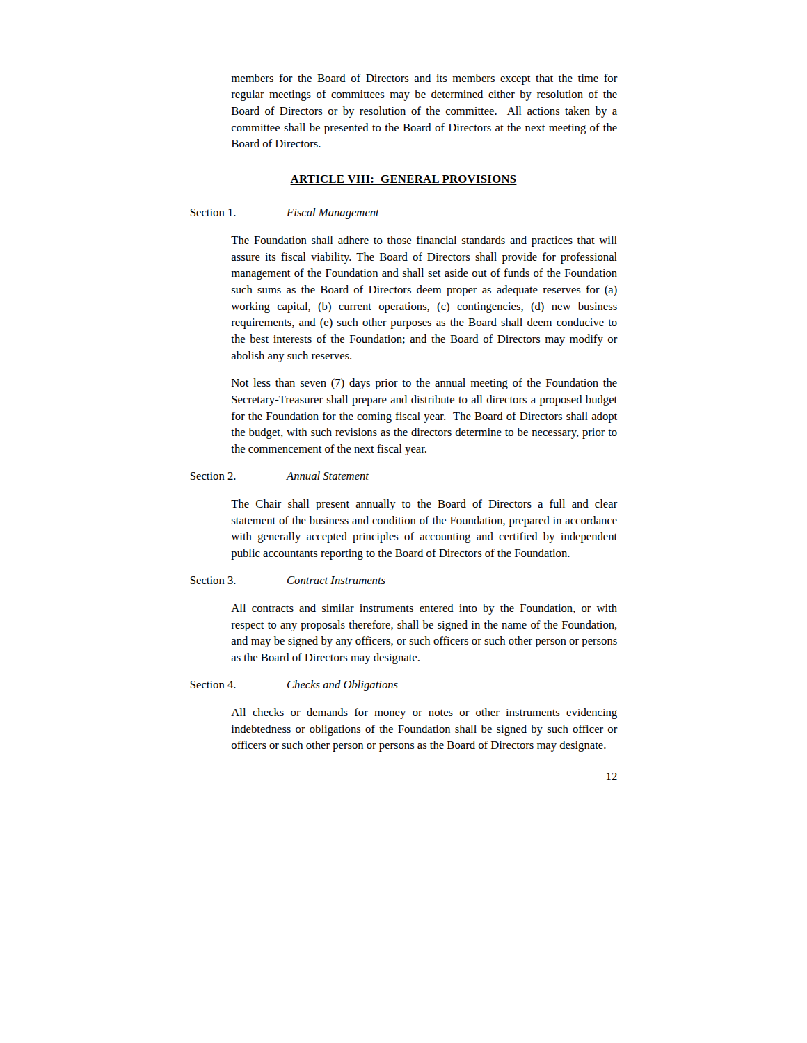members for the Board of Directors and its members except that the time for regular meetings of committees may be determined either by resolution of the Board of Directors or by resolution of the committee. All actions taken by a committee shall be presented to the Board of Directors at the next meeting of the Board of Directors.
ARTICLE VIII: GENERAL PROVISIONS
Section 1. Fiscal Management
The Foundation shall adhere to those financial standards and practices that will assure its fiscal viability. The Board of Directors shall provide for professional management of the Foundation and shall set aside out of funds of the Foundation such sums as the Board of Directors deem proper as adequate reserves for (a) working capital, (b) current operations, (c) contingencies, (d) new business requirements, and (e) such other purposes as the Board shall deem conducive to the best interests of the Foundation; and the Board of Directors may modify or abolish any such reserves.
Not less than seven (7) days prior to the annual meeting of the Foundation the Secretary-Treasurer shall prepare and distribute to all directors a proposed budget for the Foundation for the coming fiscal year. The Board of Directors shall adopt the budget, with such revisions as the directors determine to be necessary, prior to the commencement of the next fiscal year.
Section 2. Annual Statement
The Chair shall present annually to the Board of Directors a full and clear statement of the business and condition of the Foundation, prepared in accordance with generally accepted principles of accounting and certified by independent public accountants reporting to the Board of Directors of the Foundation.
Section 3. Contract Instruments
All contracts and similar instruments entered into by the Foundation, or with respect to any proposals therefore, shall be signed in the name of the Foundation, and may be signed by any officers, or such officers or such other person or persons as the Board of Directors may designate.
Section 4. Checks and Obligations
All checks or demands for money or notes or other instruments evidencing indebtedness or obligations of the Foundation shall be signed by such officer or officers or such other person or persons as the Board of Directors may designate.
12